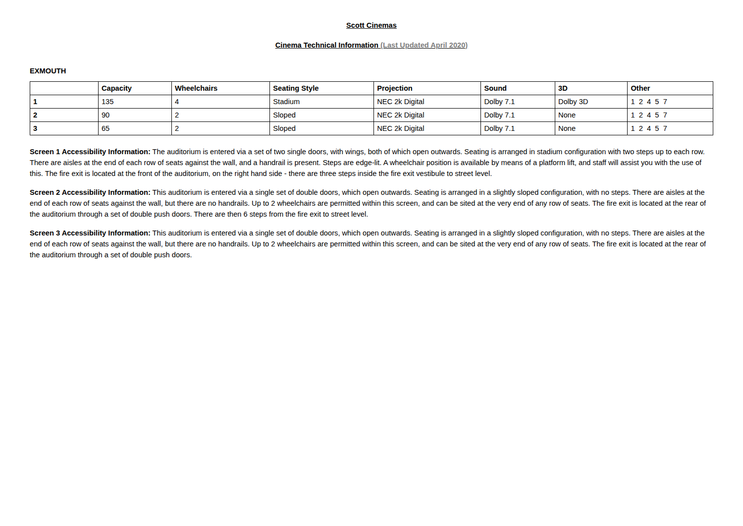Scott Cinemas
Cinema Technical Information (Last Updated April 2020)
EXMOUTH
| | Capacity | Wheelchairs | Seating Style | Projection | Sound | 3D | Other |
| --- | --- | --- | --- | --- | --- | --- | --- |
| 1 | 135 | 4 | Stadium | NEC 2k Digital | Dolby 7.1 | Dolby 3D | 1 2 4 5 7 |
| 2 | 90 | 2 | Sloped | NEC 2k Digital | Dolby 7.1 | None | 1 2 4 5 7 |
| 3 | 65 | 2 | Sloped | NEC 2k Digital | Dolby 7.1 | None | 1 2 4 5 7 |
Screen 1 Accessibility Information: The auditorium is entered via a set of two single doors, with wings, both of which open outwards. Seating is arranged in stadium configuration with two steps up to each row. There are aisles at the end of each row of seats against the wall, and a handrail is present. Steps are edge-lit. A wheelchair position is available by means of a platform lift, and staff will assist you with the use of this. The fire exit is located at the front of the auditorium, on the right hand side - there are three steps inside the fire exit vestibule to street level.
Screen 2 Accessibility Information: This auditorium is entered via a single set of double doors, which open outwards. Seating is arranged in a slightly sloped configuration, with no steps. There are aisles at the end of each row of seats against the wall, but there are no handrails. Up to 2 wheelchairs are permitted within this screen, and can be sited at the very end of any row of seats. The fire exit is located at the rear of the auditorium through a set of double push doors. There are then 6 steps from the fire exit to street level.
Screen 3 Accessibility Information: This auditorium is entered via a single set of double doors, which open outwards. Seating is arranged in a slightly sloped configuration, with no steps. There are aisles at the end of each row of seats against the wall, but there are no handrails. Up to 2 wheelchairs are permitted within this screen, and can be sited at the very end of any row of seats. The fire exit is located at the rear of the auditorium through a set of double push doors.